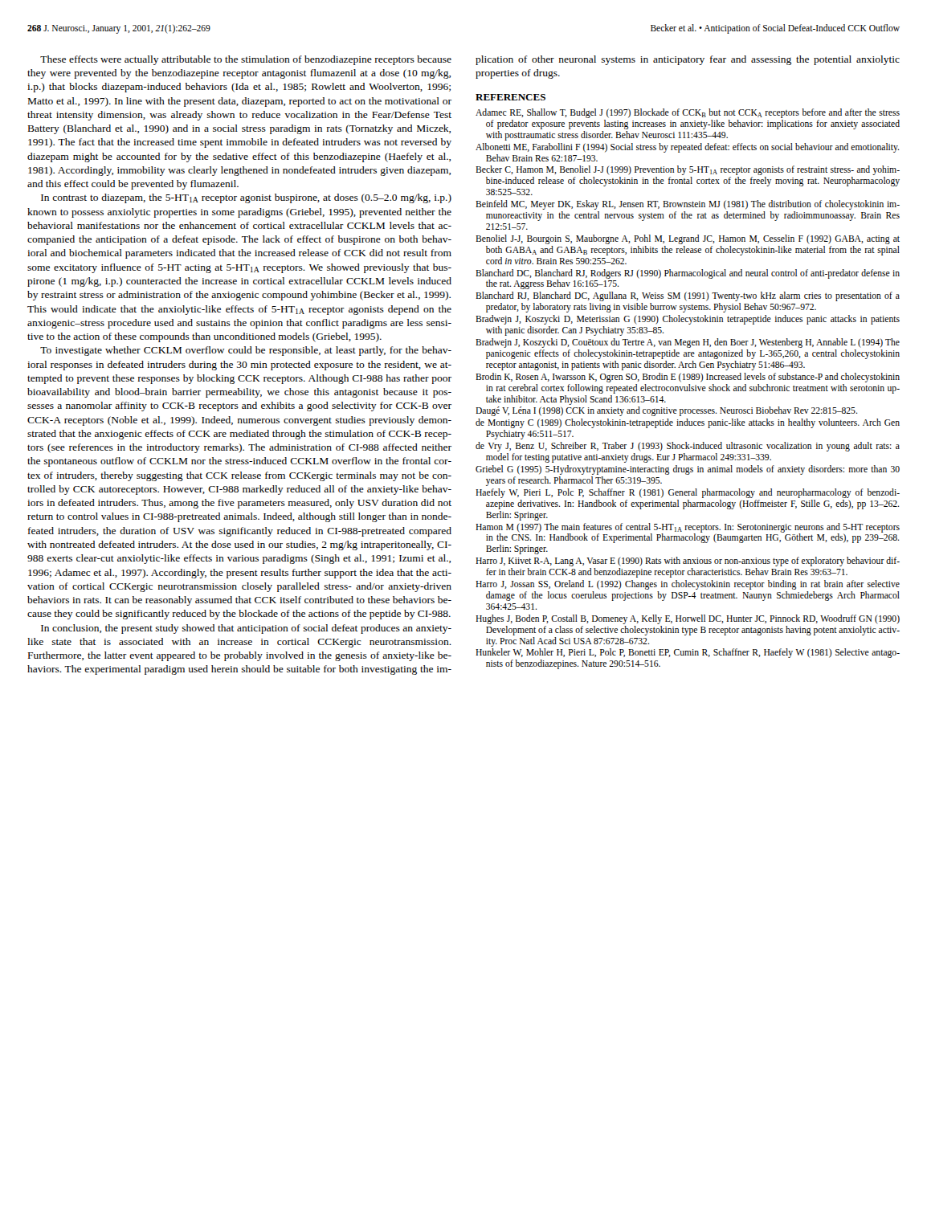268 J. Neurosci., January 1, 2001, 21(1):262–269
Becker et al. • Anticipation of Social Defeat-Induced CCK Outflow
These effects were actually attributable to the stimulation of benzodiazepine receptors because they were prevented by the benzodiazepine receptor antagonist flumazenil at a dose (10 mg/kg, i.p.) that blocks diazepam-induced behaviors (Ida et al., 1985; Rowlett and Woolverton, 1996; Matto et al., 1997). In line with the present data, diazepam, reported to act on the motivational or threat intensity dimension, was already shown to reduce vocalization in the Fear/Defense Test Battery (Blanchard et al., 1990) and in a social stress paradigm in rats (Tornatzky and Miczek, 1991). The fact that the increased time spent immobile in defeated intruders was not reversed by diazepam might be accounted for by the sedative effect of this benzodiazepine (Haefely et al., 1981). Accordingly, immobility was clearly lengthened in nondefeated intruders given diazepam, and this effect could be prevented by flumazenil.
In contrast to diazepam, the 5-HT1A receptor agonist buspirone, at doses (0.5–2.0 mg/kg, i.p.) known to possess anxiolytic properties in some paradigms (Griebel, 1995), prevented neither the behavioral manifestations nor the enhancement of cortical extracellular CCKLM levels that accompanied the anticipation of a defeat episode. The lack of effect of buspirone on both behavioral and biochemical parameters indicated that the increased release of CCK did not result from some excitatory influence of 5-HT acting at 5-HT1A receptors. We showed previously that buspirone (1 mg/kg, i.p.) counteracted the increase in cortical extracellular CCKLM levels induced by restraint stress or administration of the anxiogenic compound yohimbine (Becker et al., 1999). This would indicate that the anxiolytic-like effects of 5-HT1A receptor agonists depend on the anxiogenic–stress procedure used and sustains the opinion that conflict paradigms are less sensitive to the action of these compounds than unconditioned models (Griebel, 1995).
To investigate whether CCKLM overflow could be responsible, at least partly, for the behavioral responses in defeated intruders during the 30 min protected exposure to the resident, we attempted to prevent these responses by blocking CCK receptors. Although CI-988 has rather poor bioavailability and blood–brain barrier permeability, we chose this antagonist because it possesses a nanomolar affinity to CCK-B receptors and exhibits a good selectivity for CCK-B over CCK-A receptors (Noble et al., 1999). Indeed, numerous convergent studies previously demonstrated that the anxiogenic effects of CCK are mediated through the stimulation of CCK-B receptors (see references in the introductory remarks). The administration of CI-988 affected neither the spontaneous outflow of CCKLM nor the stress-induced CCKLM overflow in the frontal cortex of intruders, thereby suggesting that CCK release from CCKergic terminals may not be controlled by CCK autoreceptors. However, CI-988 markedly reduced all of the anxiety-like behaviors in defeated intruders. Thus, among the five parameters measured, only USV duration did not return to control values in CI-988-pretreated animals. Indeed, although still longer than in nondefeated intruders, the duration of USV was significantly reduced in CI-988-pretreated compared with nontreated defeated intruders. At the dose used in our studies, 2 mg/kg intraperitoneally, CI-988 exerts clear-cut anxiolytic-like effects in various paradigms (Singh et al., 1991; Izumi et al., 1996; Adamec et al., 1997). Accordingly, the present results further support the idea that the activation of cortical CCKergic neurotransmission closely paralleled stress- and/or anxiety-driven behaviors in rats. It can be reasonably assumed that CCK itself contributed to these behaviors because they could be significantly reduced by the blockade of the actions of the peptide by CI-988.
In conclusion, the present study showed that anticipation of social defeat produces an anxiety-like state that is associated with an increase in cortical CCKergic neurotransmission. Furthermore, the latter event appeared to be probably involved in the genesis of anxiety-like behaviors. The experimental paradigm used herein should be suitable for both investigating the implication of other neuronal systems in anticipatory fear and assessing the potential anxiolytic properties of drugs.
REFERENCES
Adamec RE, Shallow T, Budgel J (1997) Blockade of CCKB but not CCKA receptors before and after the stress of predator exposure prevents lasting increases in anxiety-like behavior: implications for anxiety associated with posttraumatic stress disorder. Behav Neurosci 111:435–449.
Albonetti ME, Farabollini F (1994) Social stress by repeated defeat: effects on social behaviour and emotionality. Behav Brain Res 62:187–193.
Becker C, Hamon M, Benoliel J-J (1999) Prevention by 5-HT1A receptor agonists of restraint stress- and yohimbine-induced release of cholecystokinin in the frontal cortex of the freely moving rat. Neuropharmacology 38:525–532.
Beinfeld MC, Meyer DK, Eskay RL, Jensen RT, Brownstein MJ (1981) The distribution of cholecystokinin immunoreactivity in the central nervous system of the rat as determined by radioimmunoassay. Brain Res 212:51–57.
Benoliel J-J, Bourgoin S, Mauborgne A, Pohl M, Legrand JC, Hamon M, Cesselin F (1992) GABA, acting at both GABAA and GABAB receptors, inhibits the release of cholecystokinin-like material from the rat spinal cord in vitro. Brain Res 590:255–262.
Blanchard DC, Blanchard RJ, Rodgers RJ (1990) Pharmacological and neural control of anti-predator defense in the rat. Aggress Behav 16:165–175.
Blanchard RJ, Blanchard DC, Agullana R, Weiss SM (1991) Twenty-two kHz alarm cries to presentation of a predator, by laboratory rats living in visible burrow systems. Physiol Behav 50:967–972.
Bradwejn J, Koszycki D, Meterissian G (1990) Cholecystokinin tetrapeptide induces panic attacks in patients with panic disorder. Can J Psychiatry 35:83–85.
Bradwejn J, Koszycki D, Couëtoux du Tertre A, van Megen H, den Boer J, Westenberg H, Annable L (1994) The panicogenic effects of cholecystokinin-tetrapeptide are antagonized by L-365,260, a central cholecystokinin receptor antagonist, in patients with panic disorder. Arch Gen Psychiatry 51:486–493.
Brodin K, Rosen A, Iwarsson K, Ogren SO, Brodin E (1989) Increased levels of substance-P and cholecystokinin in rat cerebral cortex following repeated electroconvulsive shock and subchronic treatment with serotonin uptake inhibitor. Acta Physiol Scand 136:613–614.
Daugé V, Léna I (1998) CCK in anxiety and cognitive processes. Neurosci Biobehav Rev 22:815–825.
de Montigny C (1989) Cholecystokinin-tetrapeptide induces panic-like attacks in healthy volunteers. Arch Gen Psychiatry 46:511–517.
de Vry J, Benz U, Schreiber R, Traber J (1993) Shock-induced ultrasonic vocalization in young adult rats: a model for testing putative anti-anxiety drugs. Eur J Pharmacol 249:331–339.
Griebel G (1995) 5-Hydroxytryptamine-interacting drugs in animal models of anxiety disorders: more than 30 years of research. Pharmacol Ther 65:319–395.
Haefely W, Pieri L, Polc P, Schaffner R (1981) General pharmacology and neuropharmacology of benzodiazepine derivatives. In: Handbook of experimental pharmacology (Hoffmeister F, Stille G, eds), pp 13–262. Berlin: Springer.
Hamon M (1997) The main features of central 5-HT1A receptors. In: Serotoninergic neurons and 5-HT receptors in the CNS. In: Handbook of Experimental Pharmacology (Baumgarten HG, Göthert M, eds), pp 239–268. Berlin: Springer.
Harro J, Kiivet R-A, Lang A, Vasar E (1990) Rats with anxious or non-anxious type of exploratory behaviour differ in their brain CCK-8 and benzodiazepine receptor characteristics. Behav Brain Res 39:63–71.
Harro J, Jossan SS, Oreland L (1992) Changes in cholecystokinin receptor binding in rat brain after selective damage of the locus coeruleus projections by DSP-4 treatment. Naunyn Schmiedebergs Arch Pharmacol 364:425–431.
Hughes J, Boden P, Costall B, Domeney A, Kelly E, Horwell DC, Hunter JC, Pinnock RD, Woodruff GN (1990) Development of a class of selective cholecystokinin type B receptor antagonists having potent anxiolytic activity. Proc Natl Acad Sci USA 87:6728–6732.
Hunkeler W, Mohler H, Pieri L, Polc P, Bonetti EP, Cumin R, Schaffner R, Haefely W (1981) Selective antagonists of benzodiazepines. Nature 290:514–516.